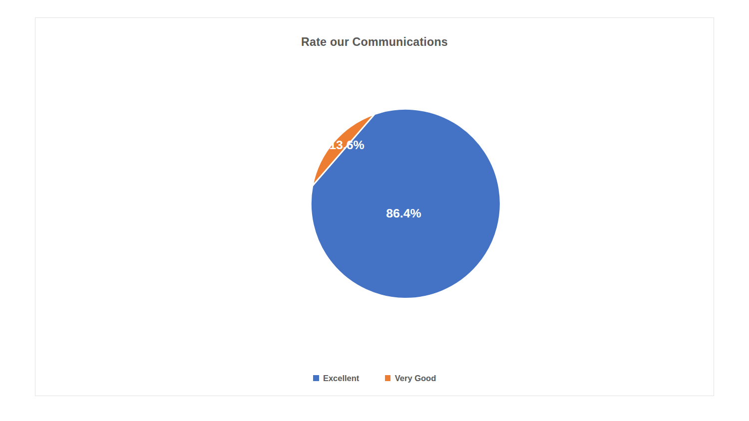Rate our Communications
Rate our Communications pie chart Excellent 86.4 percent, Very Good 13.6 percent. 86.4% 13.6%
Excellent
Very Good